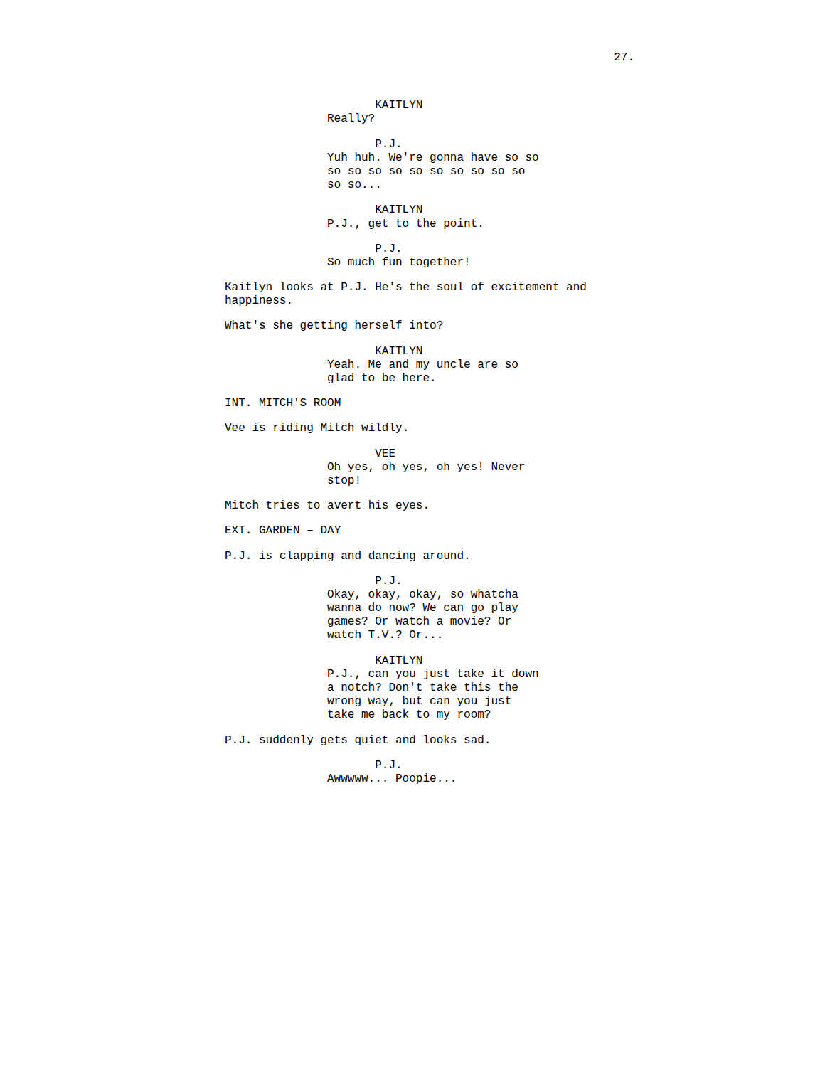27.
Kaitlyn
Really?
P.J.
Yuh huh. We're gonna have so so so so so so so so so so so so so so...
Kaitlyn
P.J., get to the point.
P.J.
So much fun together!
Kaitlyn looks at P.J. He's the soul of excitement and happiness.
What's she getting herself into?
Kaitlyn
Yeah. Me and my uncle are so glad to be here.
INT. MITCH'S ROOM
Vee is riding Mitch wildly.
Vee
Oh yes, oh yes, oh yes! Never stop!
Mitch tries to avert his eyes.
EXT. GARDEN – DAY
P.J. is clapping and dancing around.
P.J.
Okay, okay, okay, so whatcha wanna do now? We can go play games? Or watch a movie? Or watch T.V.? Or...
Kaitlyn
P.J., can you just take it down a notch? Don't take this the wrong way, but can you just take me back to my room?
P.J. suddenly gets quiet and looks sad.
P.J.
Awwwww... Poopie...